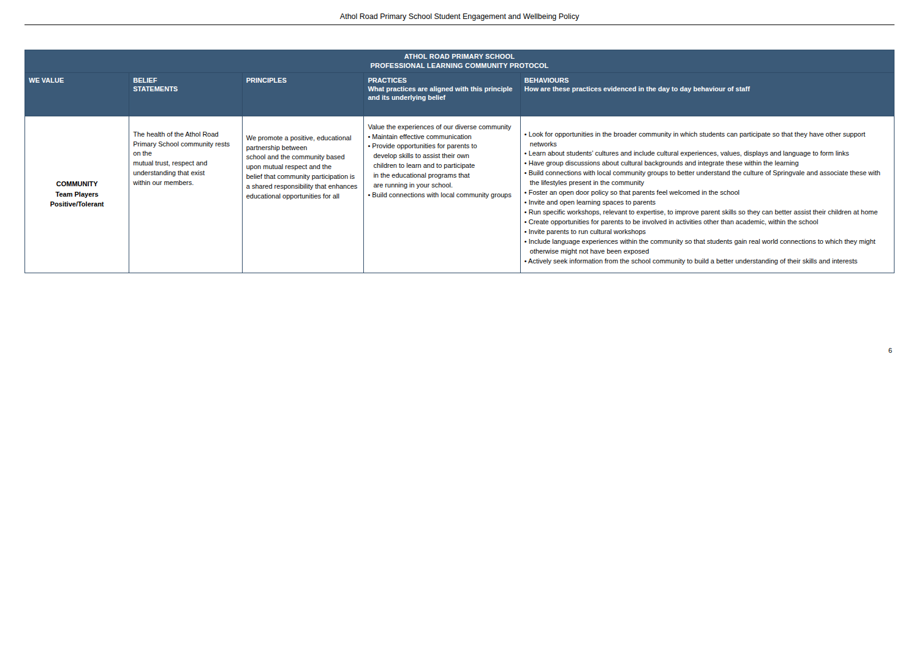Athol Road Primary School Student Engagement and Wellbeing Policy
| ATHOL ROAD PRIMARY SCHOOL PROFESSIONAL LEARNING COMMUNITY PROTOCOL |
| --- |
| WE VALUE | BELIEF STATEMENTS | PRINCIPLES | PRACTICES What practices are aligned with this principle and its underlying belief | BEHAVIOURS How are these practices evidenced in the day to day behaviour of staff |
| COMMUNITY Team Players Positive/Tolerant | The health of the Athol Road Primary School community rests on the mutual trust, respect and understanding that exist within our members. | We promote a positive, educational partnership between school and the community based upon mutual respect and the belief that community participation is a shared responsibility that enhances educational opportunities for all | Value the experiences of our diverse community • Maintain effective communication • Provide opportunities for parents to develop skills to assist their own children to learn and to participate in the educational programs that are running in your school. • Build connections with local community groups | • Look for opportunities in the broader community in which students can participate so that they have other support networks • Learn about students’ cultures and include cultural experiences, values, displays and language to form links • Have group discussions about cultural backgrounds and integrate these within the learning • Build connections with local community groups to better understand the culture of Springvale and associate these with the lifestyles present in the community • Foster an open door policy so that parents feel welcomed in the school • Invite and open learning spaces to parents • Run specific workshops, relevant to expertise, to improve parent skills so they can better assist their children at home • Create opportunities for parents to be involved in activities other than academic, within the school • Invite parents to run cultural workshops • Include language experiences within the community so that students gain real world connections to which they might otherwise might not have been exposed • Actively seek information from the school community to build a better understanding of their skills and interests |
6